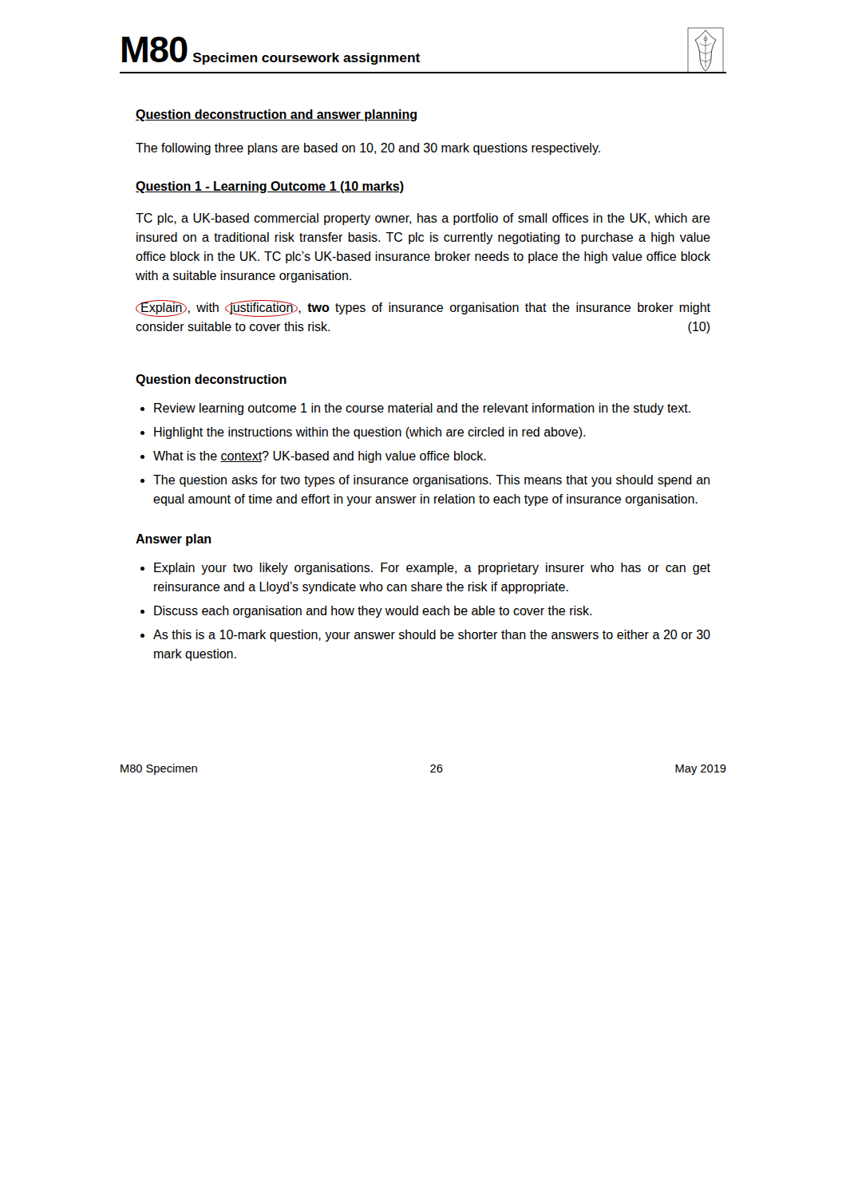M80 Specimen coursework assignment
Question deconstruction and answer planning
The following three plans are based on 10, 20 and 30 mark questions respectively.
Question 1 - Learning Outcome 1 (10 marks)
TC plc, a UK-based commercial property owner, has a portfolio of small offices in the UK, which are insured on a traditional risk transfer basis. TC plc is currently negotiating to purchase a high value office block in the UK. TC plc’s UK-based insurance broker needs to place the high value office block with a suitable insurance organisation.
Explain, with justification, two types of insurance organisation that the insurance broker might consider suitable to cover this risk. (10)
Question deconstruction
Review learning outcome 1 in the course material and the relevant information in the study text.
Highlight the instructions within the question (which are circled in red above).
What is the context? UK-based and high value office block.
The question asks for two types of insurance organisations. This means that you should spend an equal amount of time and effort in your answer in relation to each type of insurance organisation.
Answer plan
Explain your two likely organisations. For example, a proprietary insurer who has or can get reinsurance and a Lloyd’s syndicate who can share the risk if appropriate.
Discuss each organisation and how they would each be able to cover the risk.
As this is a 10-mark question, your answer should be shorter than the answers to either a 20 or 30 mark question.
M80 Specimen 26 May 2019